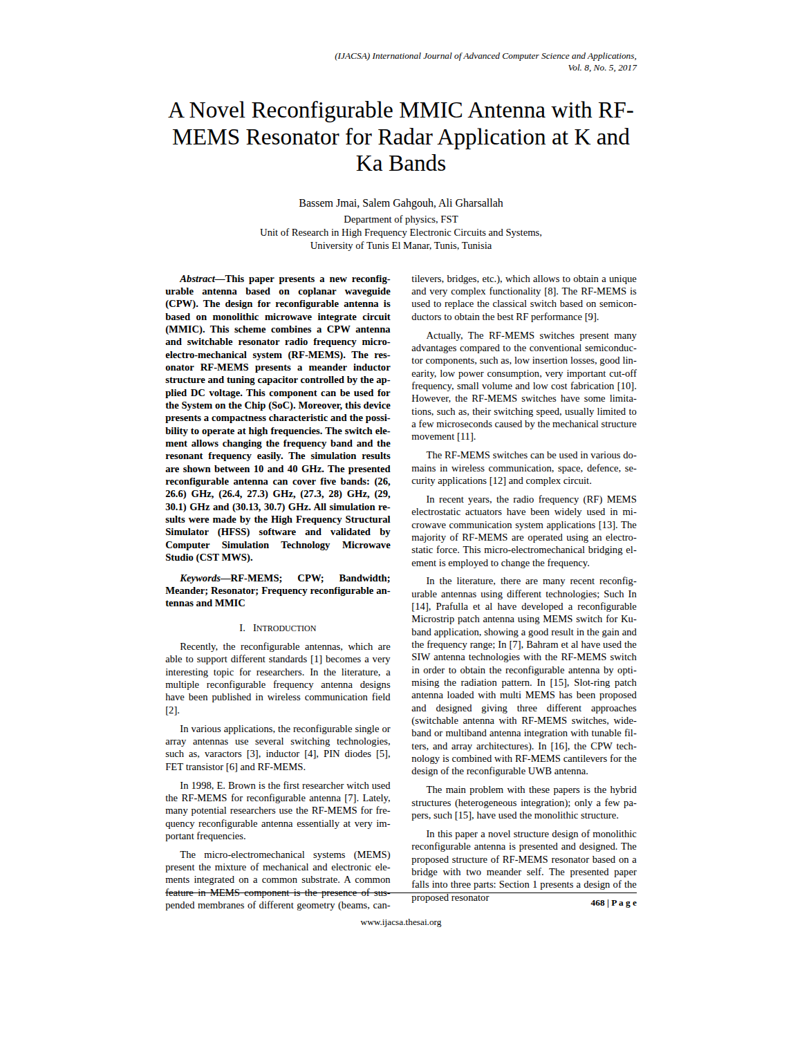(IJACSA) International Journal of Advanced Computer Science and Applications,
Vol. 8, No. 5, 2017
A Novel Reconfigurable MMIC Antenna with RF-MEMS Resonator for Radar Application at K and Ka Bands
Bassem Jmai, Salem Gahgouh, Ali Gharsallah
Department of physics, FST
Unit of Research in High Frequency Electronic Circuits and Systems,
University of Tunis El Manar, Tunis, Tunisia
Abstract—This paper presents a new reconfigurable antenna based on coplanar waveguide (CPW). The design for reconfigurable antenna is based on monolithic microwave integrate circuit (MMIC). This scheme combines a CPW antenna and switchable resonator radio frequency micro-electro-mechanical system (RF-MEMS). The resonator RF-MEMS presents a meander inductor structure and tuning capacitor controlled by the applied DC voltage. This component can be used for the System on the Chip (SoC). Moreover, this device presents a compactness characteristic and the possibility to operate at high frequencies. The switch element allows changing the frequency band and the resonant frequency easily. The simulation results are shown between 10 and 40 GHz. The presented reconfigurable antenna can cover five bands: (26, 26.6) GHz, (26.4, 27.3) GHz, (27.3, 28) GHz, (29, 30.1) GHz and (30.13, 30.7) GHz. All simulation results were made by the High Frequency Structural Simulator (HFSS) software and validated by Computer Simulation Technology Microwave Studio (CST MWS).
Keywords—RF-MEMS; CPW; Bandwidth; Meander; Resonator; Frequency reconfigurable antennas and MMIC
I. INTRODUCTION
Recently, the reconfigurable antennas, which are able to support different standards [1] becomes a very interesting topic for researchers. In the literature, a multiple reconfigurable frequency antenna designs have been published in wireless communication field [2].
In various applications, the reconfigurable single or array antennas use several switching technologies, such as, varactors [3], inductor [4], PIN diodes [5], FET transistor [6] and RF-MEMS.
In 1998, E. Brown is the first researcher witch used the RF-MEMS for reconfigurable antenna [7]. Lately, many potential researchers use the RF-MEMS for frequency reconfigurable antenna essentially at very important frequencies.
The micro-electromechanical systems (MEMS) present the mixture of mechanical and electronic elements integrated on a common substrate. A common feature in MEMS component is the presence of suspended membranes of different geometry (beams, cantilevers, bridges, etc.), which allows to obtain a unique and very complex functionality [8]. The RF-MEMS is used to replace the classical switch based on semiconductors to obtain the best RF performance [9].
Actually, The RF-MEMS switches present many advantages compared to the conventional semiconductor components, such as, low insertion losses, good linearity, low power consumption, very important cut-off frequency, small volume and low cost fabrication [10]. However, the RF-MEMS switches have some limitations, such as, their switching speed, usually limited to a few microseconds caused by the mechanical structure movement [11].
The RF-MEMS switches can be used in various domains in wireless communication, space, defence, security applications [12] and complex circuit.
In recent years, the radio frequency (RF) MEMS electrostatic actuators have been widely used in microwave communication system applications [13]. The majority of RF-MEMS are operated using an electrostatic force. This micro-electromechanical bridging element is employed to change the frequency.
In the literature, there are many recent reconfigurable antennas using different technologies; Such In [14], Prafulla et al have developed a reconfigurable Microstrip patch antenna using MEMS switch for Ku-band application, showing a good result in the gain and the frequency range; In [7], Bahram et al have used the SIW antenna technologies with the RF-MEMS switch in order to obtain the reconfigurable antenna by optimising the radiation pattern. In [15], Slot-ring patch antenna loaded with multi MEMS has been proposed and designed giving three different approaches (switchable antenna with RF-MEMS switches, wideband or multiband antenna integration with tunable filters, and array architectures). In [16], the CPW technology is combined with RF-MEMS cantilevers for the design of the reconfigurable UWB antenna.
The main problem with these papers is the hybrid structures (heterogeneous integration); only a few papers, such [15], have used the monolithic structure.
In this paper a novel structure design of monolithic reconfigurable antenna is presented and designed. The proposed structure of RF-MEMS resonator based on a bridge with two meander self. The presented paper falls into three parts: Section 1 presents a design of the proposed resonator
468 | P a g e
www.ijacsa.thesai.org